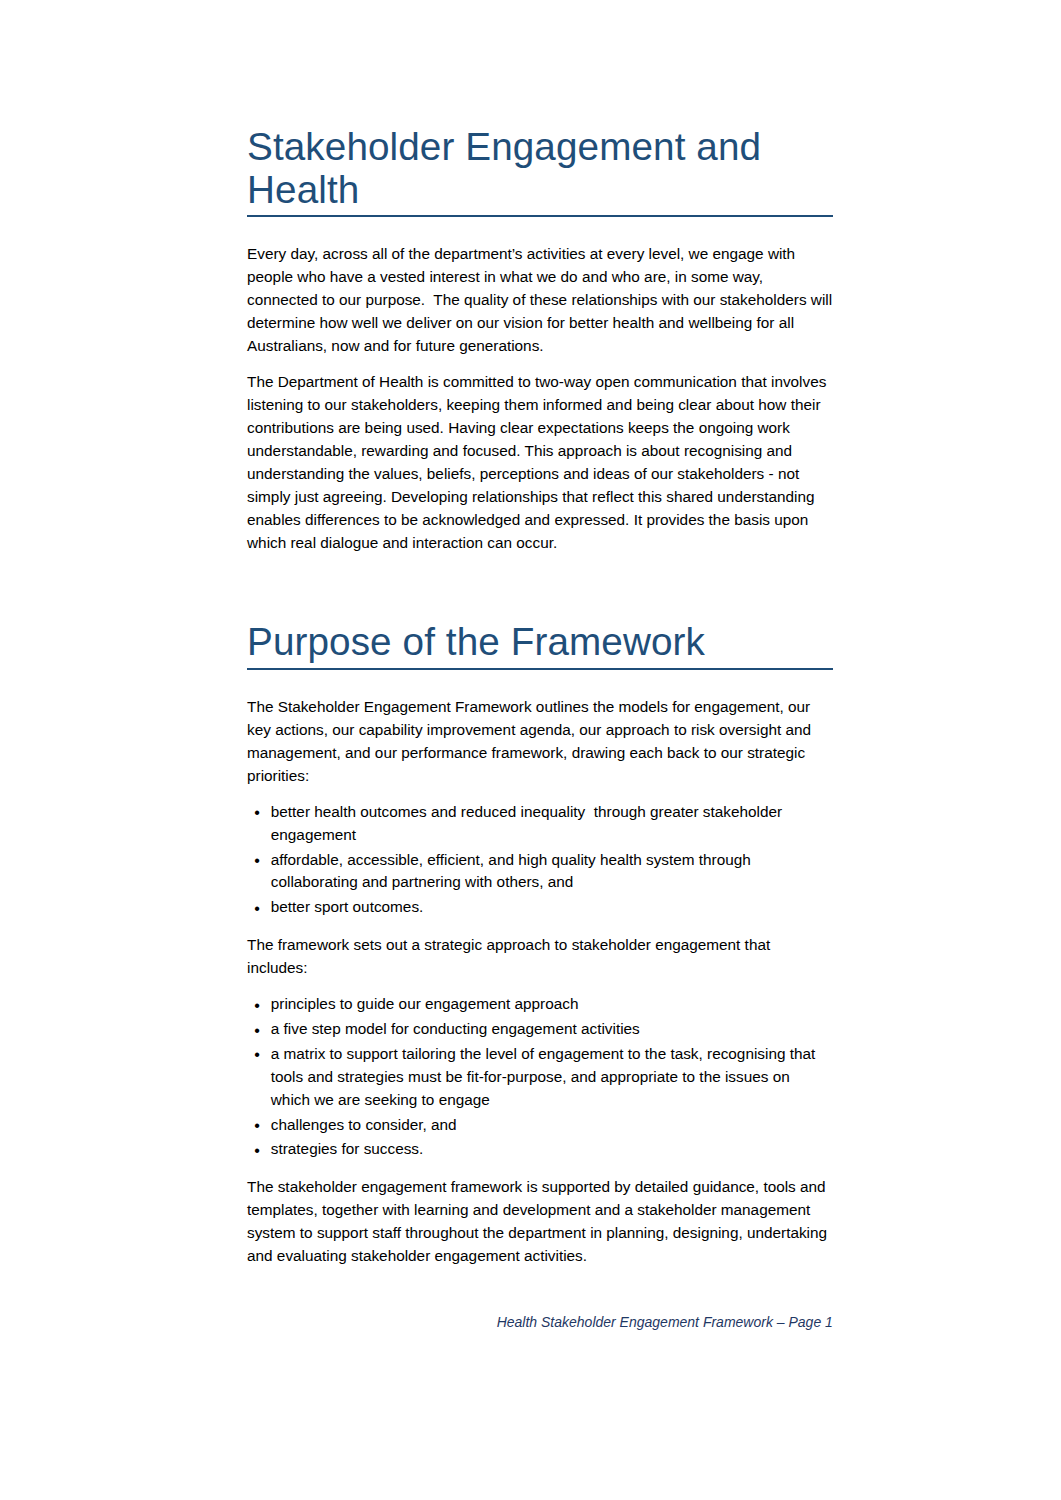Stakeholder Engagement and Health
Every day, across all of the department’s activities at every level, we engage with people who have a vested interest in what we do and who are, in some way, connected to our purpose. The quality of these relationships with our stakeholders will determine how well we deliver on our vision for better health and wellbeing for all Australians, now and for future generations.
The Department of Health is committed to two-way open communication that involves listening to our stakeholders, keeping them informed and being clear about how their contributions are being used. Having clear expectations keeps the ongoing work understandable, rewarding and focused. This approach is about recognising and understanding the values, beliefs, perceptions and ideas of our stakeholders - not simply just agreeing. Developing relationships that reflect this shared understanding enables differences to be acknowledged and expressed. It provides the basis upon which real dialogue and interaction can occur.
Purpose of the Framework
The Stakeholder Engagement Framework outlines the models for engagement, our key actions, our capability improvement agenda, our approach to risk oversight and management, and our performance framework, drawing each back to our strategic priorities:
better health outcomes and reduced inequality through greater stakeholder engagement
affordable, accessible, efficient, and high quality health system through collaborating and partnering with others, and
better sport outcomes.
The framework sets out a strategic approach to stakeholder engagement that includes:
principles to guide our engagement approach
a five step model for conducting engagement activities
a matrix to support tailoring the level of engagement to the task, recognising that tools and strategies must be fit-for-purpose, and appropriate to the issues on which we are seeking to engage
challenges to consider, and
strategies for success.
The stakeholder engagement framework is supported by detailed guidance, tools and templates, together with learning and development and a stakeholder management system to support staff throughout the department in planning, designing, undertaking and evaluating stakeholder engagement activities.
Health Stakeholder Engagement Framework – Page 1